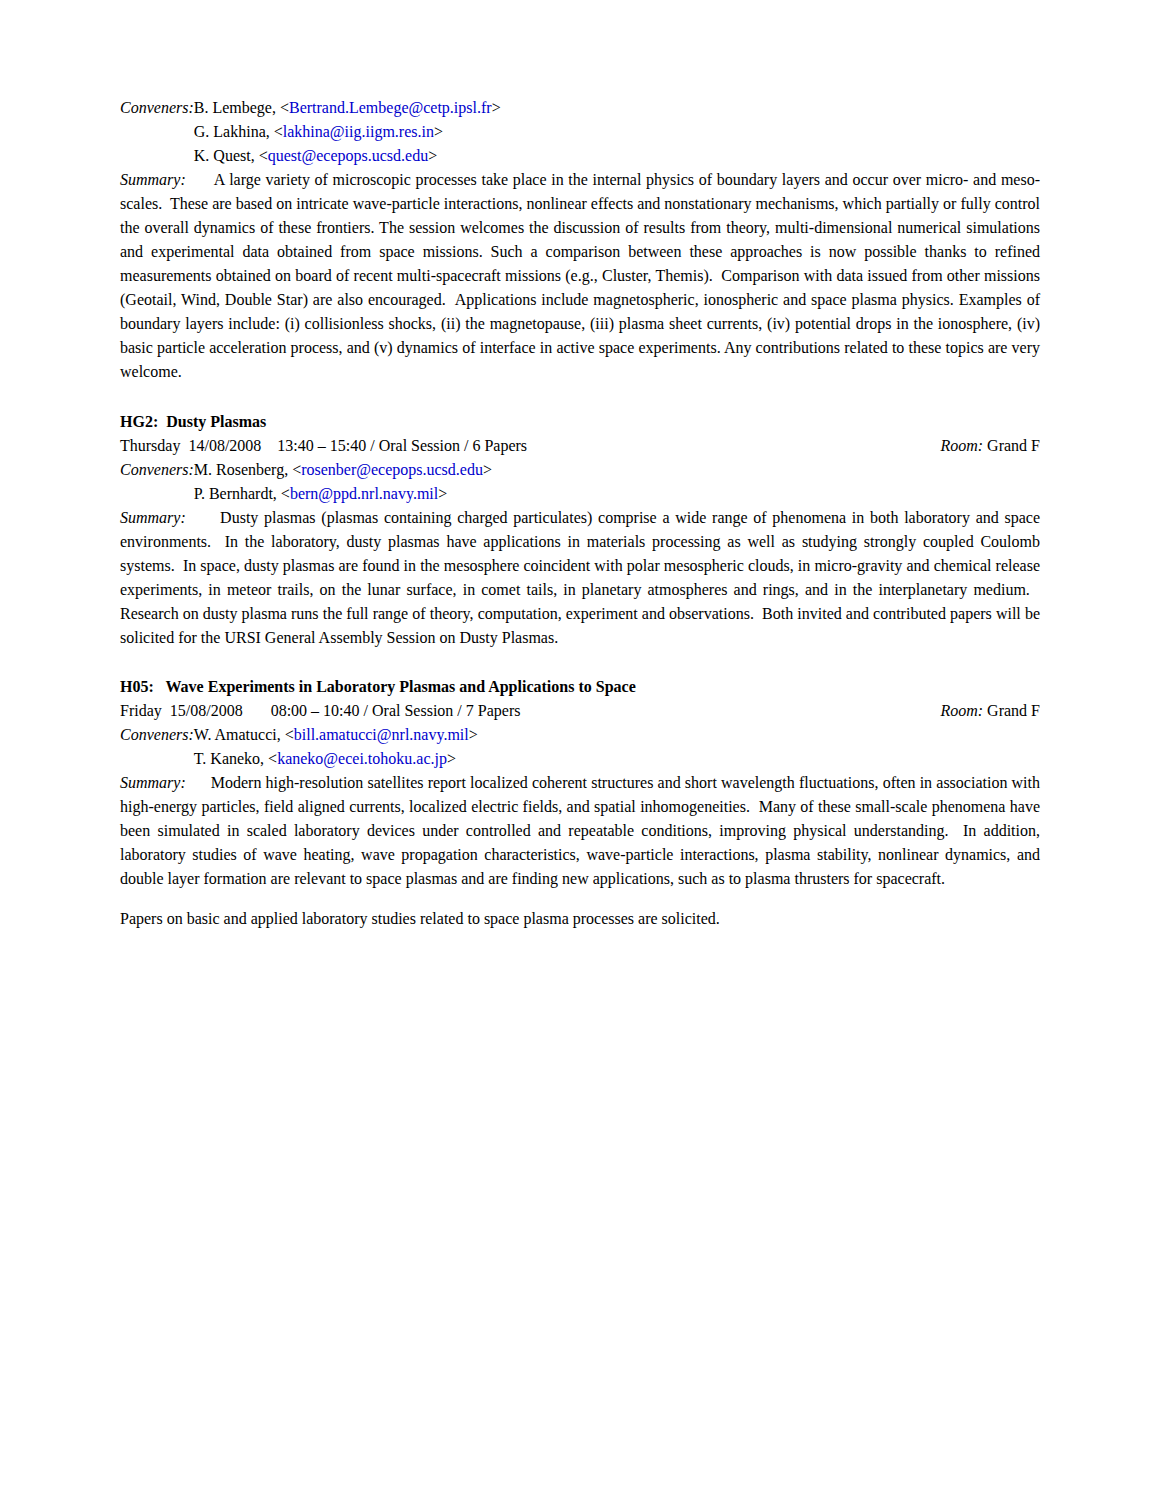| Conveners: | B. Lembege, < Bertrand.Lembege@cetp.ipsl.fr > |
| | G. Lakhina, < lakhina@iig.iigm.res.in > |
| | K. Quest, < quest@ecepops.ucsd.edu > |
Summary: A large variety of microscopic processes take place in the internal physics of boundary layers and occur over micro- and meso-scales. These are based on intricate wave-particle interactions, nonlinear effects and nonstationary mechanisms, which partially or fully control the overall dynamics of these frontiers. The session welcomes the discussion of results from theory, multi-dimensional numerical simulations and experimental data obtained from space missions. Such a comparison between these approaches is now possible thanks to refined measurements obtained on board of recent multi-spacecraft missions (e.g., Cluster, Themis). Comparison with data issued from other missions (Geotail, Wind, Double Star) are also encouraged. Applications include magnetospheric, ionospheric and space plasma physics. Examples of boundary layers include: (i) collisionless shocks, (ii) the magnetopause, (iii) plasma sheet currents, (iv) potential drops in the ionosphere, (iv) basic particle acceleration process, and (v) dynamics of interface in active space experiments. Any contributions related to these topics are very welcome.
HG2: Dusty Plasmas
Thursday 14/08/2008 13:40 – 15:40 / Oral Session / 6 Papers Room: Grand F
| Conveners: | M. Rosenberg, < rosenber@ecepops.ucsd.edu > |
| | P. Bernhardt, < bern@ppd.nrl.navy.mil > |
Summary: Dusty plasmas (plasmas containing charged particulates) comprise a wide range of phenomena in both laboratory and space environments. In the laboratory, dusty plasmas have applications in materials processing as well as studying strongly coupled Coulomb systems. In space, dusty plasmas are found in the mesosphere coincident with polar mesospheric clouds, in micro-gravity and chemical release experiments, in meteor trails, on the lunar surface, in comet tails, in planetary atmospheres and rings, and in the interplanetary medium. Research on dusty plasma runs the full range of theory, computation, experiment and observations. Both invited and contributed papers will be solicited for the URSI General Assembly Session on Dusty Plasmas.
H05: Wave Experiments in Laboratory Plasmas and Applications to Space
Friday 15/08/2008 08:00 – 10:40 / Oral Session / 7 Papers Room: Grand F
| Conveners: | W. Amatucci, < bill.amatucci@nrl.navy.mil > |
| | T. Kaneko, < kaneko@ecei.tohoku.ac.jp > |
Summary: Modern high-resolution satellites report localized coherent structures and short wavelength fluctuations, often in association with high-energy particles, field aligned currents, localized electric fields, and spatial inhomogeneities. Many of these small-scale phenomena have been simulated in scaled laboratory devices under controlled and repeatable conditions, improving physical understanding. In addition, laboratory studies of wave heating, wave propagation characteristics, wave-particle interactions, plasma stability, nonlinear dynamics, and double layer formation are relevant to space plasmas and are finding new applications, such as to plasma thrusters for spacecraft.
Papers on basic and applied laboratory studies related to space plasma processes are solicited.